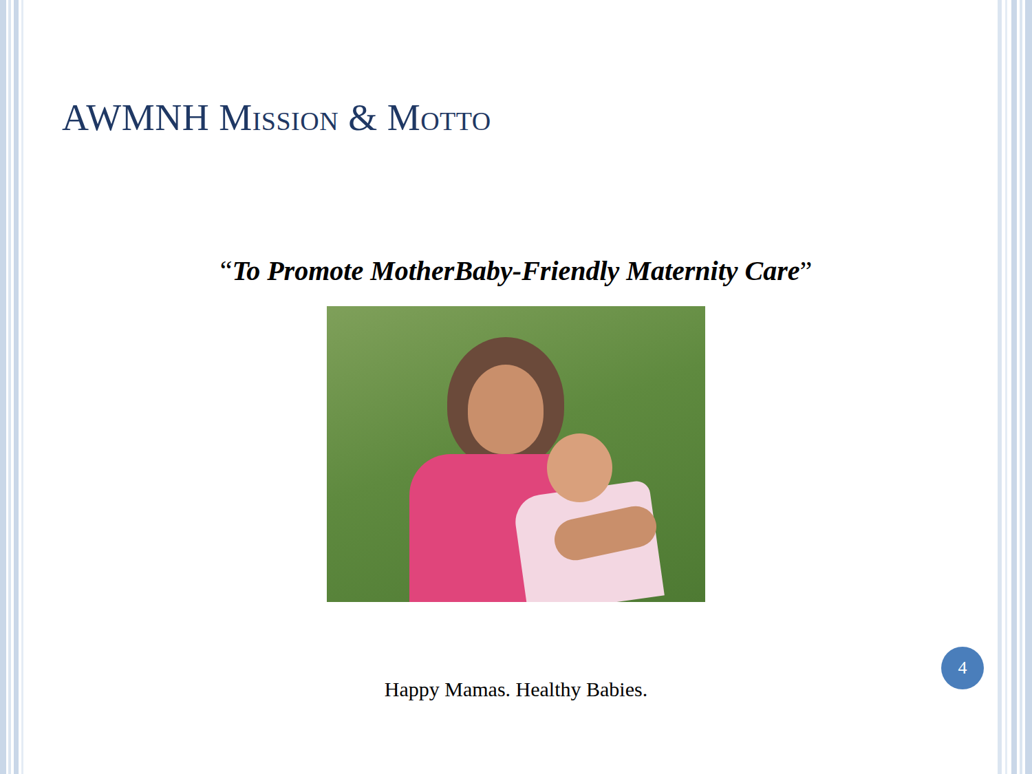AWMNH Mission & Motto
“To Promote MotherBaby-Friendly Maternity Care”
Happy Mamas. Healthy Babies.
4